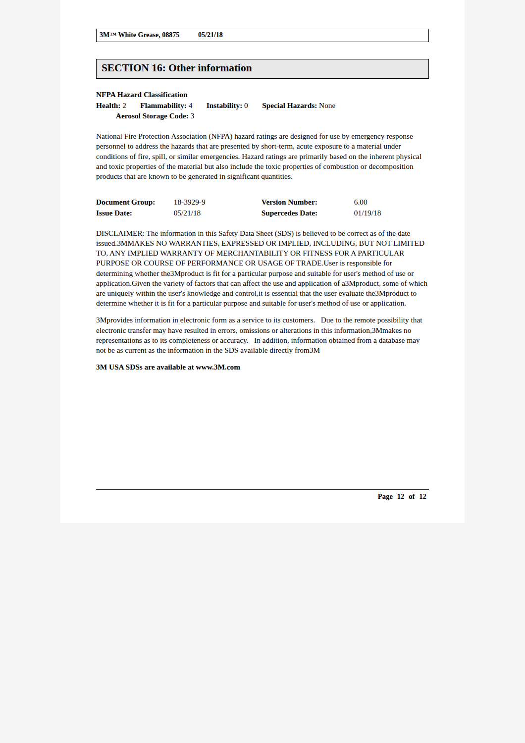3M™ White Grease, 0887505/21/18
SECTION 16: Other information
NFPA Hazard Classification
Health: 2 Flammability: 4 Instability: 0 Special Hazards: None
Aerosol Storage Code: 3
National Fire Protection Association (NFPA) hazard ratings are designed for use by emergency response personnel to address the hazards that are presented by short-term, acute exposure to a material under conditions of fire, spill, or similar emergencies. Hazard ratings are primarily based on the inherent physical and toxic properties of the material but also include the toxic properties of combustion or decomposition products that are known to be generated in significant quantities.
| Document Group: | 18-3929-9 | Version Number: | 6.00 |
| Issue Date: | 05/21/18 | Supercedes Date: | 01/19/18 |
DISCLAIMER: The information in this Safety Data Sheet (SDS) is believed to be correct as of the date issued.3MMAKES NO WARRANTIES, EXPRESSED OR IMPLIED, INCLUDING, BUT NOT LIMITED TO, ANY IMPLIED WARRANTY OF MERCHANTABILITY OR FITNESS FOR A PARTICULAR PURPOSE OR COURSE OF PERFORMANCE OR USAGE OF TRADE.User is responsible for determining whether the3Mproduct is fit for a particular purpose and suitable for user's method of use or application.Given the variety of factors that can affect the use and application of a3Mproduct, some of which are uniquely within the user's knowledge and control,it is essential that the user evaluate the3Mproduct to determine whether it is fit for a particular purpose and suitable for user's method of use or application.
3Mprovides information in electronic form as a service to its customers. Due to the remote possibility that electronic transfer may have resulted in errors, omissions or alterations in this information,3Mmakes no representations as to its completeness or accuracy. In addition, information obtained from a database may not be as current as the information in the SDS available directly from3M
3M USA SDSs are available at www.3M.com
Page 12 of 12